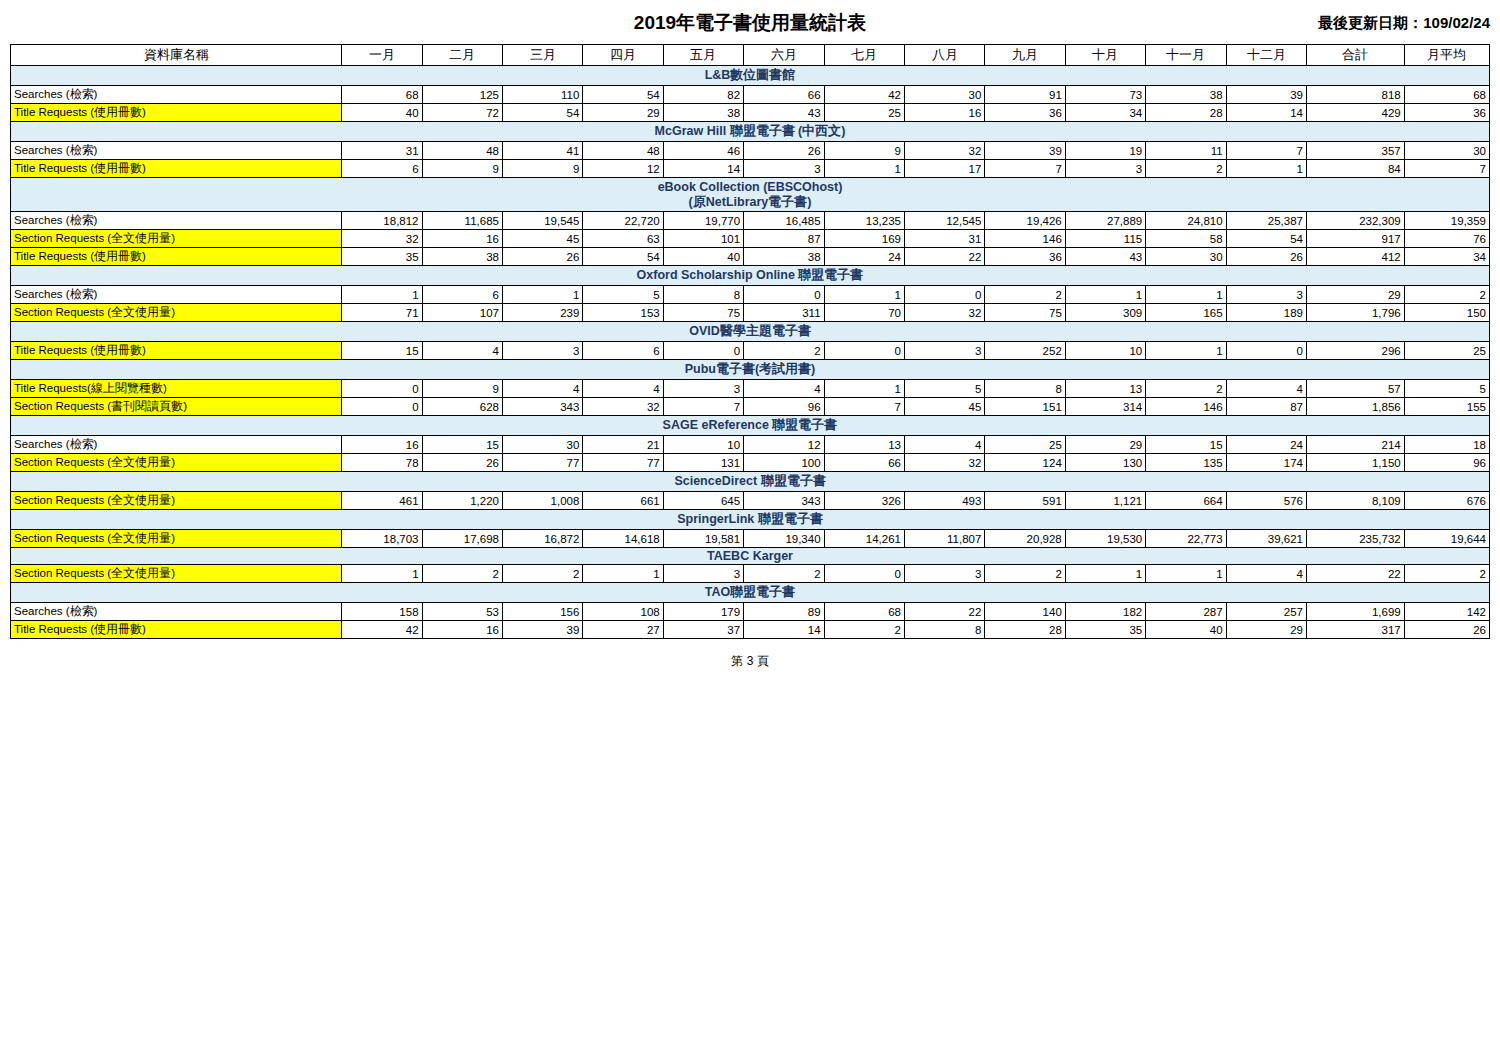2019年電子書使用量統計表
最後更新日期：109/02/24
| 資料庫名稱 | 一月 | 二月 | 三月 | 四月 | 五月 | 六月 | 七月 | 八月 | 九月 | 十月 | 十一月 | 十二月 | 合計 | 月平均 |
| --- | --- | --- | --- | --- | --- | --- | --- | --- | --- | --- | --- | --- | --- | --- |
| L&B數位圖書館 |
| Searches (檢索) | 68 | 125 | 110 | 54 | 82 | 66 | 42 | 30 | 91 | 73 | 38 | 39 | 818 | 68 |
| Title Requests (使用冊數) | 40 | 72 | 54 | 29 | 38 | 43 | 25 | 16 | 36 | 34 | 28 | 14 | 429 | 36 |
| McGraw Hill 聯盟電子書 (中西文) |
| Searches (檢索) | 31 | 48 | 41 | 48 | 46 | 26 | 9 | 32 | 39 | 19 | 11 | 7 | 357 | 30 |
| Title Requests (使用冊數) | 6 | 9 | 9 | 12 | 14 | 3 | 1 | 17 | 7 | 3 | 2 | 1 | 84 | 7 |
| eBook Collection (EBSCOhost) (原NetLibrary電子書) |
| Searches (檢索) | 18,812 | 11,685 | 19,545 | 22,720 | 19,770 | 16,485 | 13,235 | 12,545 | 19,426 | 27,889 | 24,810 | 25,387 | 232,309 | 19,359 |
| Section Requests (全文使用量) | 32 | 16 | 45 | 63 | 101 | 87 | 169 | 31 | 146 | 115 | 58 | 54 | 917 | 76 |
| Title Requests (使用冊數) | 35 | 38 | 26 | 54 | 40 | 38 | 24 | 22 | 36 | 43 | 30 | 26 | 412 | 34 |
| Oxford Scholarship Online 聯盟電子書 |
| Searches (檢索) | 1 | 6 | 1 | 5 | 8 | 0 | 1 | 0 | 2 | 1 | 1 | 3 | 29 | 2 |
| Section Requests (全文使用量) | 71 | 107 | 239 | 153 | 75 | 311 | 70 | 32 | 75 | 309 | 165 | 189 | 1,796 | 150 |
| OVID醫學主題電子書 |
| Title Requests (使用冊數) | 15 | 4 | 3 | 6 | 0 | 2 | 0 | 3 | 252 | 10 | 1 | 0 | 296 | 25 |
| Pubu電子書(考試用書) |
| Title Requests(線上閱覽種數) | 0 | 9 | 4 | 4 | 3 | 4 | 1 | 5 | 8 | 13 | 2 | 4 | 57 | 5 |
| Section Requests (書刊閱讀頁數) | 0 | 628 | 343 | 32 | 7 | 96 | 7 | 45 | 151 | 314 | 146 | 87 | 1,856 | 155 |
| SAGE eReference 聯盟電子書 |
| Searches (檢索) | 16 | 15 | 30 | 21 | 10 | 12 | 13 | 4 | 25 | 29 | 15 | 24 | 214 | 18 |
| Section Requests (全文使用量) | 78 | 26 | 77 | 77 | 131 | 100 | 66 | 32 | 124 | 130 | 135 | 174 | 1,150 | 96 |
| ScienceDirect 聯盟電子書 |
| Section Requests (全文使用量) | 461 | 1,220 | 1,008 | 661 | 645 | 343 | 326 | 493 | 591 | 1,121 | 664 | 576 | 8,109 | 676 |
| SpringerLink 聯盟電子書 |
| Section Requests (全文使用量) | 18,703 | 17,698 | 16,872 | 14,618 | 19,581 | 19,340 | 14,261 | 11,807 | 20,928 | 19,530 | 22,773 | 39,621 | 235,732 | 19,644 |
| TAEBC Karger |
| Section Requests (全文使用量) | 1 | 2 | 2 | 1 | 3 | 2 | 0 | 3 | 2 | 1 | 1 | 4 | 22 | 2 |
| TAO聯盟電子書 |
| Searches (檢索) | 158 | 53 | 156 | 108 | 179 | 89 | 68 | 22 | 140 | 182 | 287 | 257 | 1,699 | 142 |
| Title Requests (使用冊數) | 42 | 16 | 39 | 27 | 37 | 14 | 2 | 8 | 28 | 35 | 40 | 29 | 317 | 26 |
第 3 頁